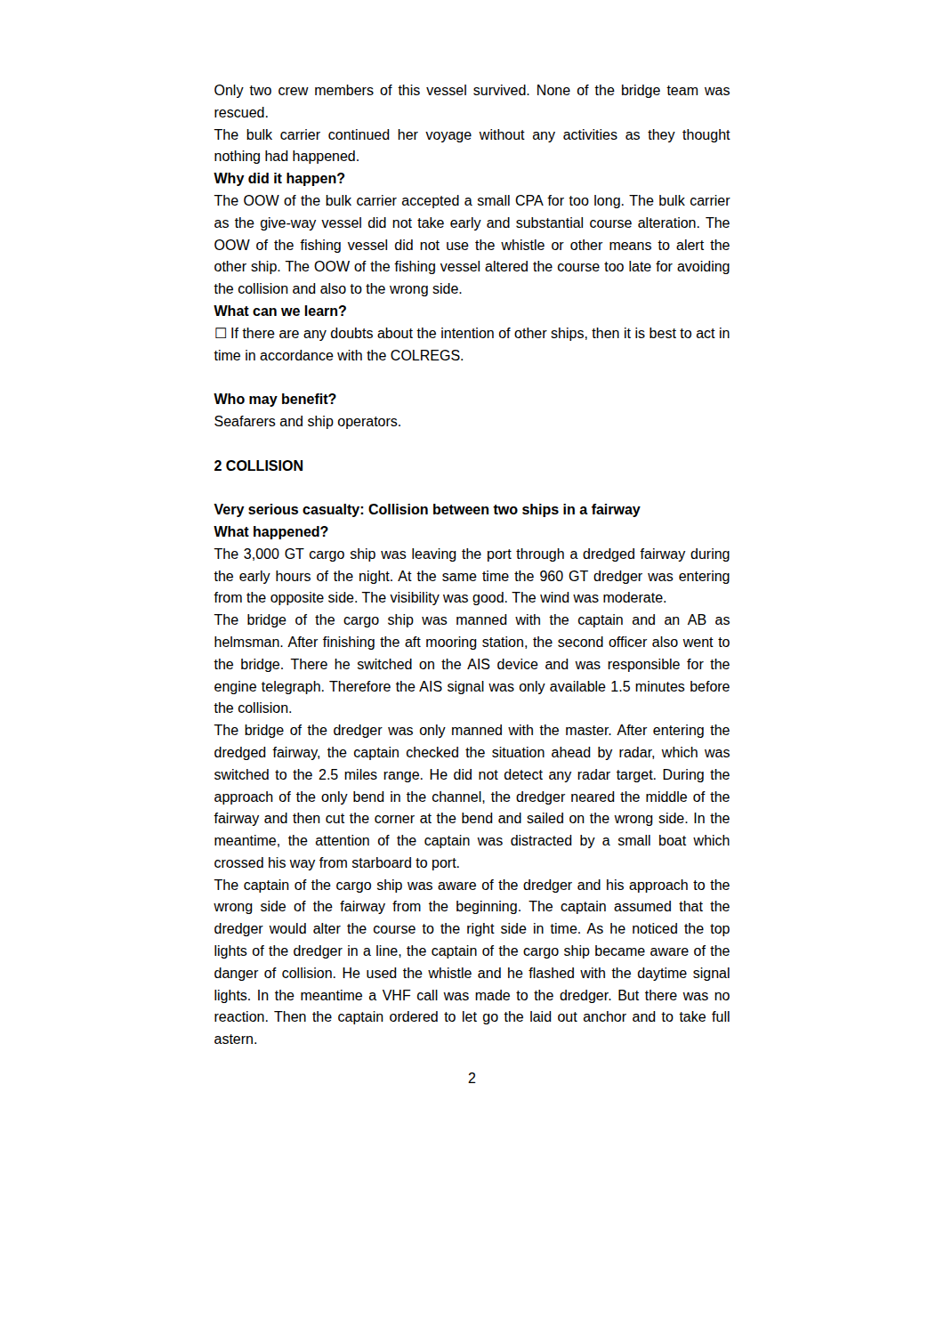Only two crew members of this vessel survived. None of the bridge team was rescued.
The bulk carrier continued her voyage without any activities as they thought nothing had happened.
Why did it happen?
The OOW of the bulk carrier accepted a small CPA for too long. The bulk carrier as the give-way vessel did not take early and substantial course alteration. The OOW of the fishing vessel did not use the whistle or other means to alert the other ship. The OOW of the fishing vessel altered the course too late for avoiding the collision and also to the wrong side.
What can we learn?
☐ If there are any doubts about the intention of other ships, then it is best to act in time in accordance with the COLREGS.
Who may benefit?
Seafarers and ship operators.
2 COLLISION
Very serious casualty: Collision between two ships in a fairway
What happened?
The 3,000 GT cargo ship was leaving the port through a dredged fairway during the early hours of the night. At the same time the 960 GT dredger was entering from the opposite side. The visibility was good. The wind was moderate.
The bridge of the cargo ship was manned with the captain and an AB as helmsman. After finishing the aft mooring station, the second officer also went to the bridge. There he switched on the AIS device and was responsible for the engine telegraph. Therefore the AIS signal was only available 1.5 minutes before the collision.
The bridge of the dredger was only manned with the master. After entering the dredged fairway, the captain checked the situation ahead by radar, which was switched to the 2.5 miles range. He did not detect any radar target. During the approach of the only bend in the channel, the dredger neared the middle of the fairway and then cut the corner at the bend and sailed on the wrong side. In the meantime, the attention of the captain was distracted by a small boat which crossed his way from starboard to port.
The captain of the cargo ship was aware of the dredger and his approach to the wrong side of the fairway from the beginning. The captain assumed that the dredger would alter the course to the right side in time. As he noticed the top lights of the dredger in a line, the captain of the cargo ship became aware of the danger of collision. He used the whistle and he flashed with the daytime signal lights. In the meantime a VHF call was made to the dredger. But there was no reaction. Then the captain ordered to let go the laid out anchor and to take full astern.
2